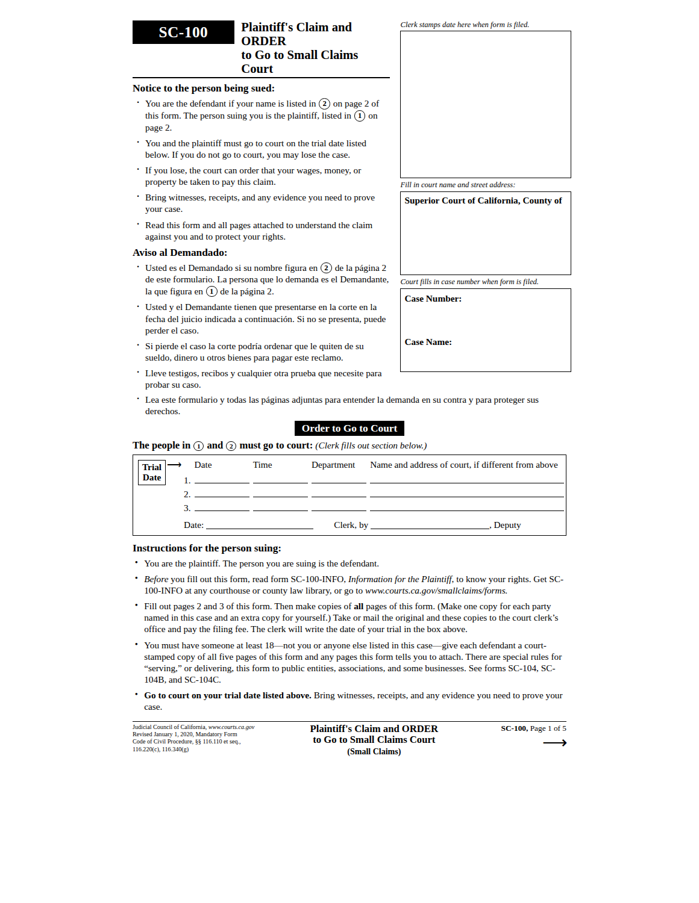SC-100
Plaintiff's Claim and ORDER
to Go to Small Claims Court
Notice to the person being sued:
You are the defendant if your name is listed in 2 on page 2 of this form. The person suing you is the plaintiff, listed in 1 on page 2.
You and the plaintiff must go to court on the trial date listed below. If you do not go to court, you may lose the case.
If you lose, the court can order that your wages, money, or property be taken to pay this claim.
Bring witnesses, receipts, and any evidence you need to prove your case.
Read this form and all pages attached to understand the claim against you and to protect your rights.
Aviso al Demandado:
Usted es el Demandado si su nombre figura en 2 de la página 2 de este formulario. La persona que lo demanda es el Demandante, la que figura en 1 de la página 2.
Usted y el Demandante tienen que presentarse en la corte en la fecha del juicio indicada a continuación. Si no se presenta, puede perder el caso.
Si pierde el caso la corte podría ordenar que le quiten de su sueldo, dinero u otros bienes para pagar este reclamo.
Lleve testigos, recibos y cualquier otra prueba que necesite para probar su caso.
Clerk stamps date here when form is filed.
Fill in court name and street address:
Superior Court of California, County of
Court fills in case number when form is filed.
Case Number:
Case Name:
Lea este formulario y todas las páginas adjuntas para entender la demanda en su contra y para proteger sus derechos.
Order to Go to Court
The people in 1 and 2 must go to court: (Clerk fills out section below.)
Trial
Date
⟶
| | Date | Time | Department | Name and address of court, if different from above |
| --- | --- | --- | --- | --- |
| 1. | | | | |
| 2. | | | | |
| 3. | | | | |
Date: Clerk, by , Deputy
Instructions for the person suing:
You are the plaintiff. The person you are suing is the defendant.
Before you fill out this form, read form SC-100-INFO, Information for the Plaintiff, to know your rights. Get SC-100-INFO at any courthouse or county law library, or go to www.courts.ca.gov/smallclaims/forms.
Fill out pages 2 and 3 of this form. Then make copies of all pages of this form. (Make one copy for each party named in this case and an extra copy for yourself.) Take or mail the original and these copies to the court clerk’s office and pay the filing fee. The clerk will write the date of your trial in the box above.
You must have someone at least 18—not you or anyone else listed in this case—give each defendant a court-stamped copy of all five pages of this form and any pages this form tells you to attach. There are special rules for “serving,” or delivering, this form to public entities, associations, and some businesses. See forms SC-104, SC-104B, and SC-104C.
Go to court on your trial date listed above. Bring witnesses, receipts, and any evidence you need to prove your case.
Judicial Council of California, www.courts.ca.gov
Revised January 1, 2020, Mandatory Form
Code of Civil Procedure, §§ 116.110 et seq.,
116.220(c), 116.340(g)
Plaintiff's Claim and ORDER
to Go to Small Claims Court
(Small Claims)
SC-100, Page 1 of 5
⟶